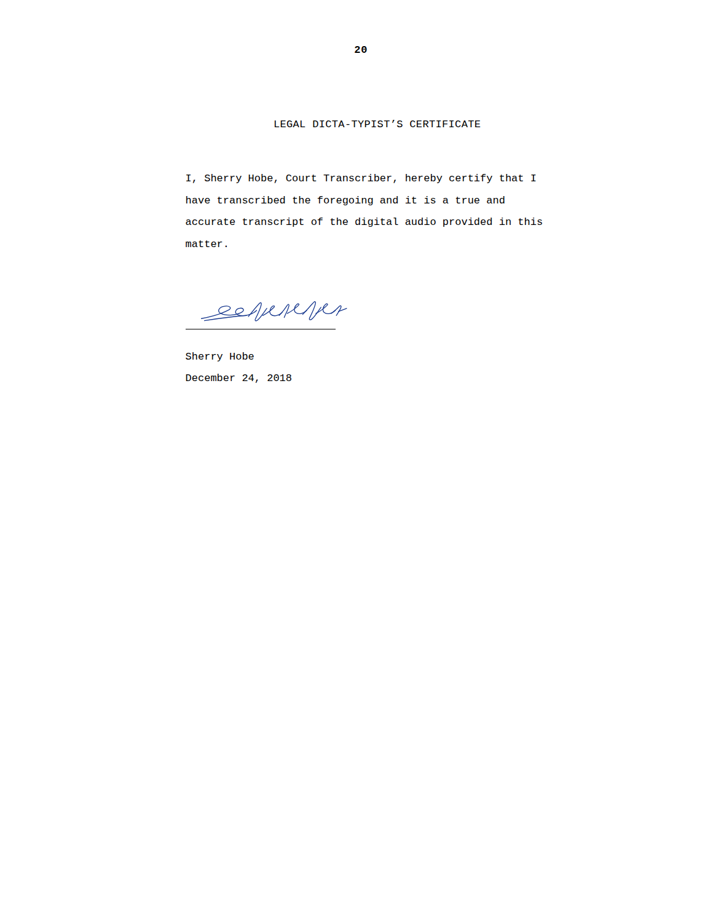20
LEGAL DICTA-TYPIST’S CERTIFICATE
I, Sherry Hobe, Court Transcriber, hereby certify that I have transcribed the foregoing and it is a true and accurate transcript of the digital audio provided in this matter.
Sherry Hobe
December 24, 2018